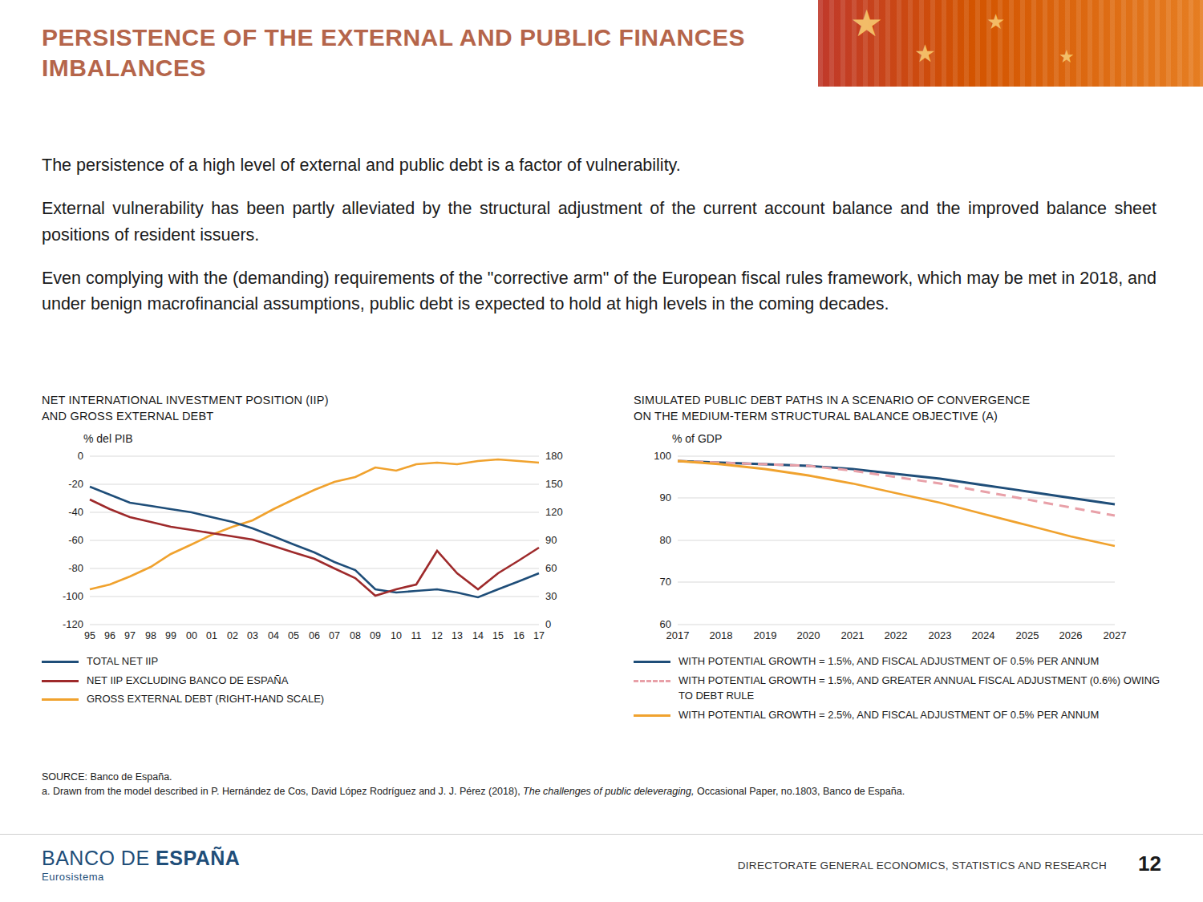★
★
★
★
Persistence of the external and public finances imbalances
The persistence of a high level of external and public debt is a factor of vulnerability.
External vulnerability has been partly alleviated by the structural adjustment of the current account balance and the improved balance sheet positions of resident issuers.
Even complying with the (demanding) requirements of the "corrective arm" of the European fiscal rules framework, which may be met in 2018, and under benign macrofinancial assumptions, public debt is expected to hold at high levels in the coming decades.
Net international investment position (IIP)
and gross external debt
% del PIB
0 -20 -40 -60 -80 -100 -120 180 150 120 90 60 30 0 95 96 97 98 99 00 01 02 03 04 05 06 07 08 09 10 11 12 13 14 15 16 17
Total net IIP
Net IIP excluding Banco de España
Gross external debt (right-hand scale)
Simulated public debt paths in a scenario of convergence
on the medium-term structural balance objective (a)
% of GDP
100 90 80 70 60 2017 2018 2019 2020 2021 2022 2023 2024 2025 2026 2027
With potential growth = 1.5%, and fiscal adjustment of 0.5% per annum
With potential growth = 1.5%, and greater annual fiscal adjustment (0.6%) owing to debt rule
With potential growth = 2.5%, and fiscal adjustment of 0.5% per annum
SOURCE: Banco de España.
a. Drawn from the model described in P. Hernández de Cos, David López Rodríguez and J. J. Pérez (2018), The challenges of public deleveraging, Occasional Paper, no.1803, Banco de España.
BANCO DE ESPAÑA
Eurosistema
Directorate General Economics, Statistics and Research
12